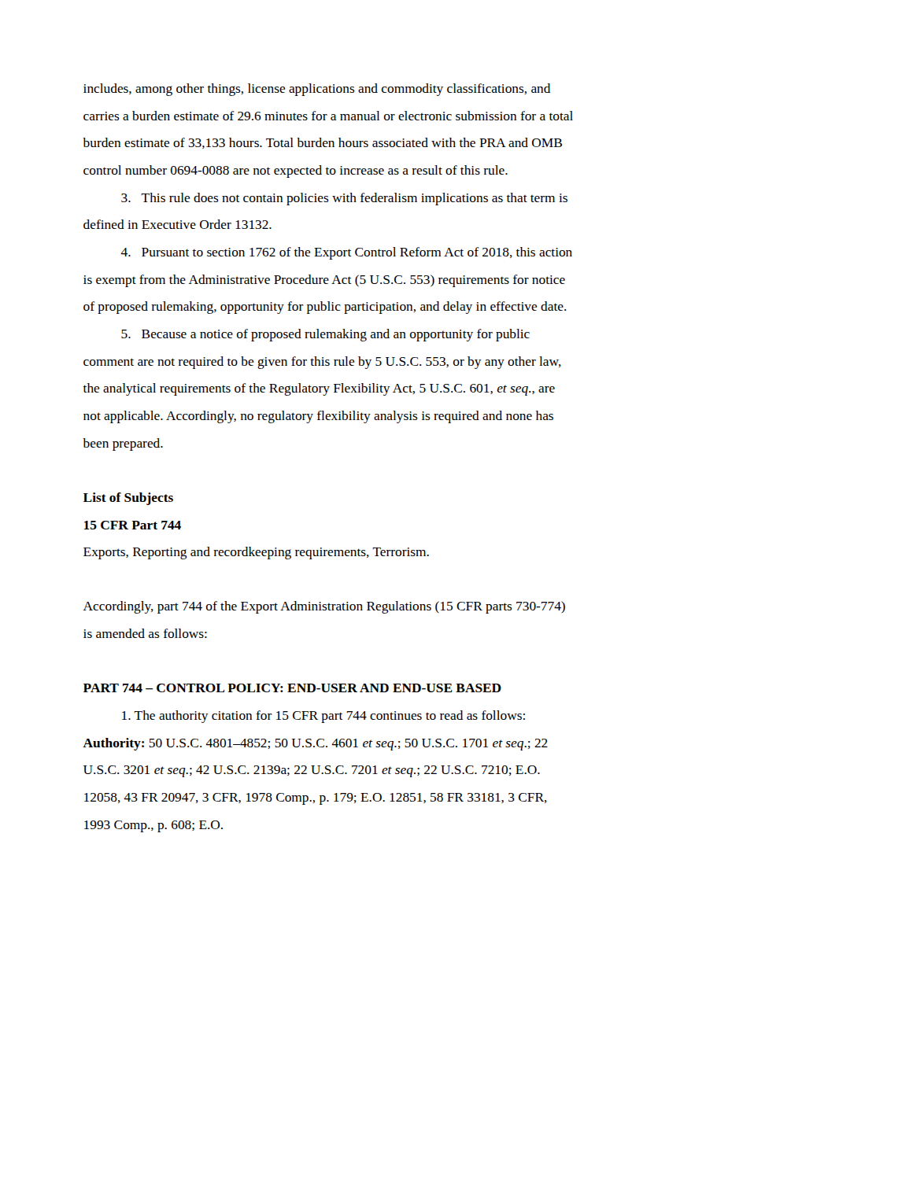includes, among other things, license applications and commodity classifications, and carries a burden estimate of 29.6 minutes for a manual or electronic submission for a total burden estimate of 33,133 hours. Total burden hours associated with the PRA and OMB control number 0694-0088 are not expected to increase as a result of this rule.
3. This rule does not contain policies with federalism implications as that term is defined in Executive Order 13132.
4. Pursuant to section 1762 of the Export Control Reform Act of 2018, this action is exempt from the Administrative Procedure Act (5 U.S.C. 553) requirements for notice of proposed rulemaking, opportunity for public participation, and delay in effective date.
5. Because a notice of proposed rulemaking and an opportunity for public comment are not required to be given for this rule by 5 U.S.C. 553, or by any other law, the analytical requirements of the Regulatory Flexibility Act, 5 U.S.C. 601, et seq., are not applicable. Accordingly, no regulatory flexibility analysis is required and none has been prepared.
List of Subjects
15 CFR Part 744
Exports, Reporting and recordkeeping requirements, Terrorism.
Accordingly, part 744 of the Export Administration Regulations (15 CFR parts 730-774) is amended as follows:
PART 744 – CONTROL POLICY: END-USER AND END-USE BASED
1. The authority citation for 15 CFR part 744 continues to read as follows:
Authority: 50 U.S.C. 4801–4852; 50 U.S.C. 4601 et seq.; 50 U.S.C. 1701 et seq.; 22 U.S.C. 3201 et seq.; 42 U.S.C. 2139a; 22 U.S.C. 7201 et seq.; 22 U.S.C. 7210; E.O. 12058, 43 FR 20947, 3 CFR, 1978 Comp., p. 179; E.O. 12851, 58 FR 33181, 3 CFR, 1993 Comp., p. 608; E.O.